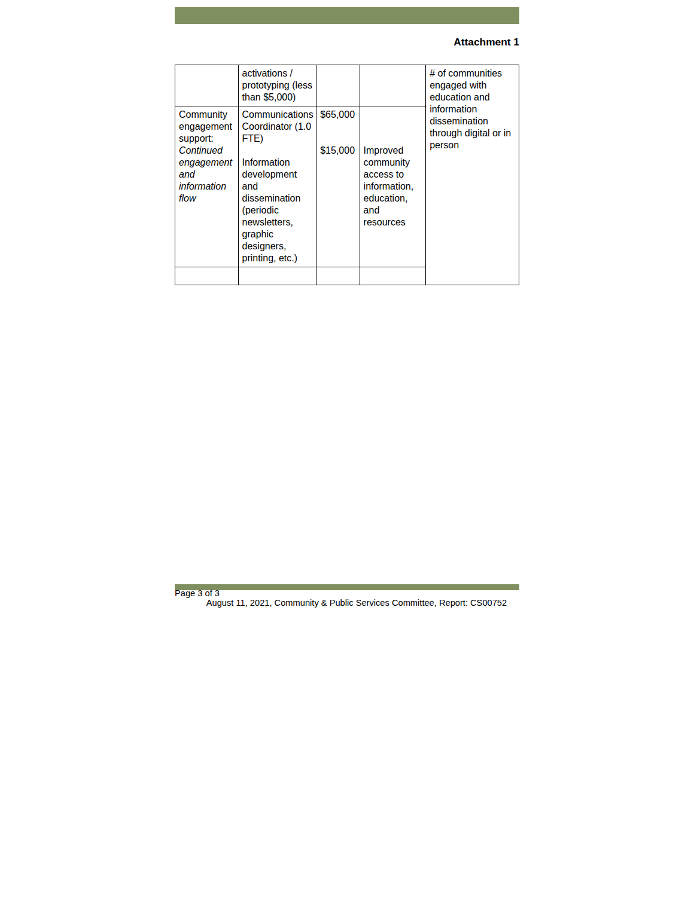Attachment 1
| | activations / prototyping (less than $5,000) | | | # of communities engaged with education and information dissemination through digital or in person |
| Community engagement support: Continued engagement and information flow | Communications Coordinator (1.0 FTE) Information development and dissemination (periodic newsletters, graphic designers, printing, etc.) | $65,000 $15,000 | Improved community access to information, education, and resources |
Page 3 of 3 August 11, 2021, Community & Public Services Committee, Report: CS00752